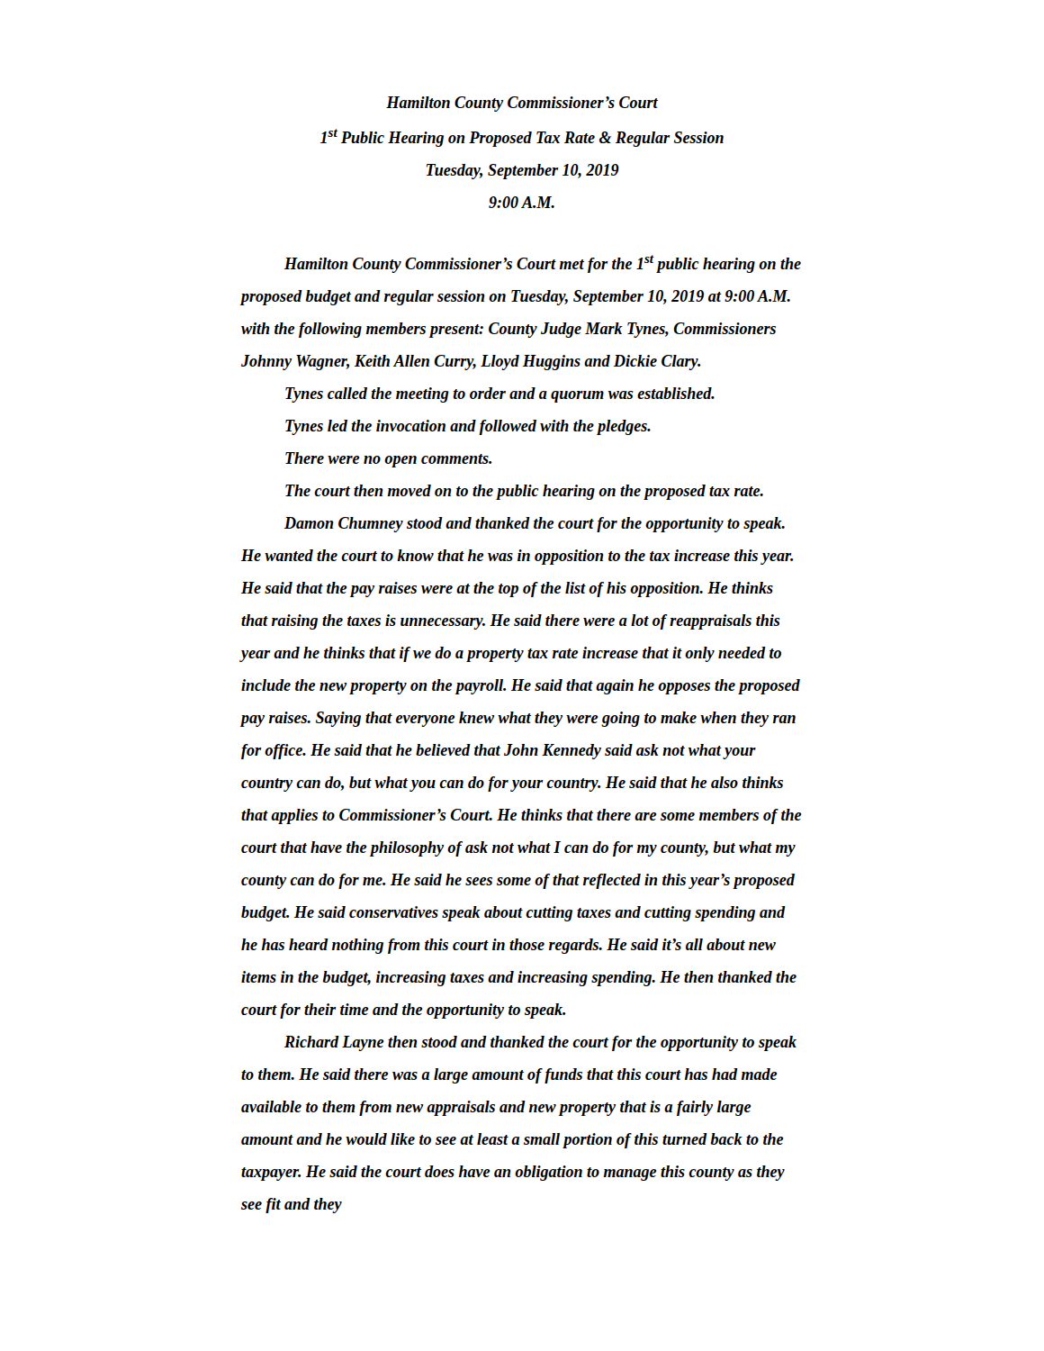Hamilton County Commissioner’s Court
1st Public Hearing on Proposed Tax Rate & Regular Session
Tuesday, September 10, 2019
9:00 A.M.
Hamilton County Commissioner’s Court met for the 1st public hearing on the proposed budget and regular session on Tuesday, September 10, 2019 at 9:00 A.M. with the following members present: County Judge Mark Tynes, Commissioners Johnny Wagner, Keith Allen Curry, Lloyd Huggins and Dickie Clary.
Tynes called the meeting to order and a quorum was established.
Tynes led the invocation and followed with the pledges.
There were no open comments.
The court then moved on to the public hearing on the proposed tax rate.
Damon Chumney stood and thanked the court for the opportunity to speak. He wanted the court to know that he was in opposition to the tax increase this year. He said that the pay raises were at the top of the list of his opposition. He thinks that raising the taxes is unnecessary. He said there were a lot of reappraisals this year and he thinks that if we do a property tax rate increase that it only needed to include the new property on the payroll. He said that again he opposes the proposed pay raises. Saying that everyone knew what they were going to make when they ran for office. He said that he believed that John Kennedy said ask not what your country can do, but what you can do for your country. He said that he also thinks that applies to Commissioner’s Court. He thinks that there are some members of the court that have the philosophy of ask not what I can do for my county, but what my county can do for me. He said he sees some of that reflected in this year’s proposed budget. He said conservatives speak about cutting taxes and cutting spending and he has heard nothing from this court in those regards. He said it’s all about new items in the budget, increasing taxes and increasing spending. He then thanked the court for their time and the opportunity to speak.
Richard Layne then stood and thanked the court for the opportunity to speak to them. He said there was a large amount of funds that this court has had made available to them from new appraisals and new property that is a fairly large amount and he would like to see at least a small portion of this turned back to the taxpayer. He said the court does have an obligation to manage this county as they see fit and they